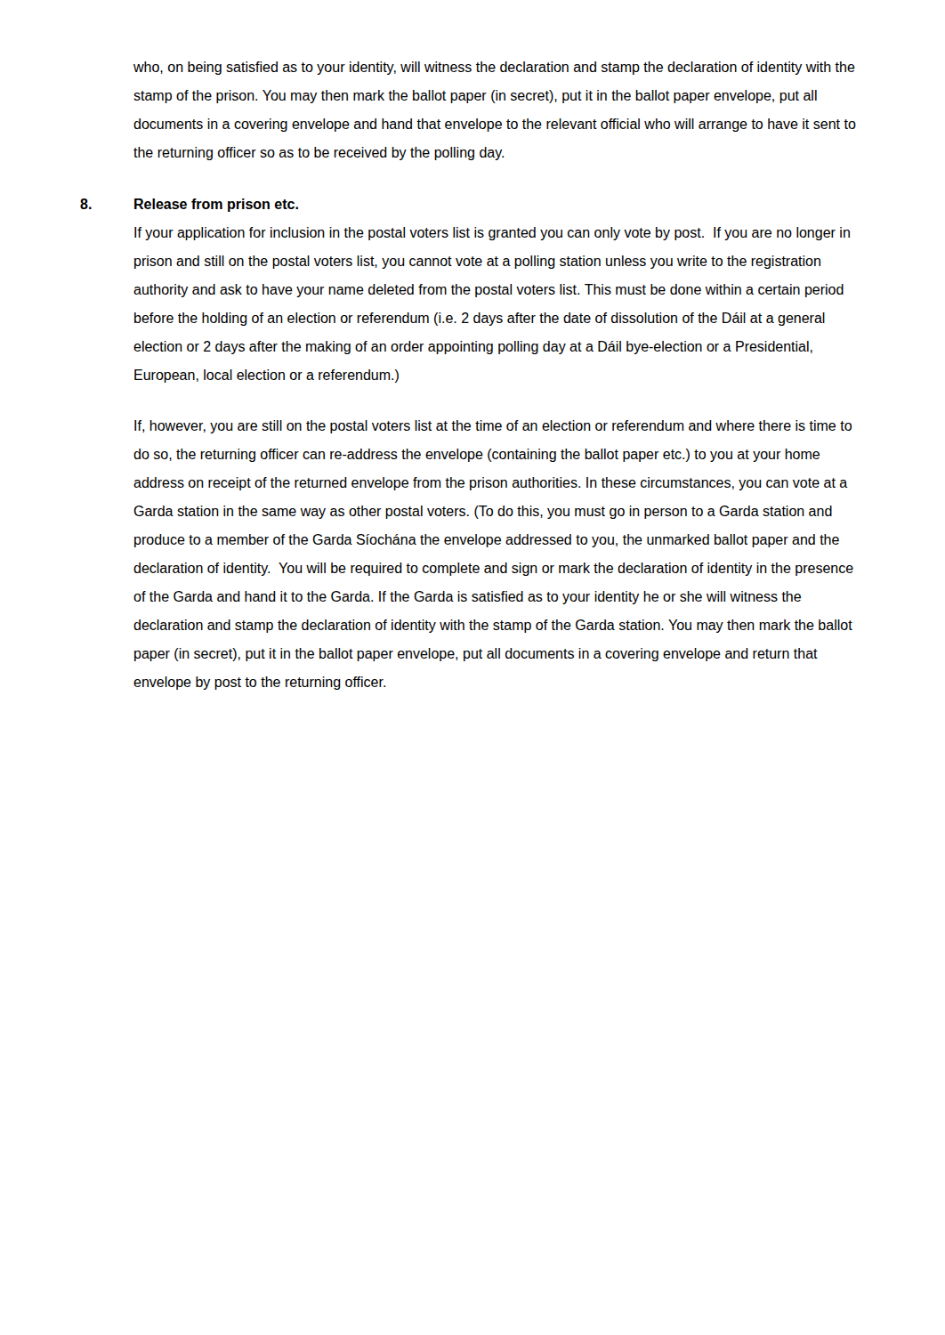who, on being satisfied as to your identity, will witness the declaration and stamp the declaration of identity with the stamp of the prison. You may then mark the ballot paper (in secret), put it in the ballot paper envelope, put all documents in a covering envelope and hand that envelope to the relevant official who will arrange to have it sent to the returning officer so as to be received by the polling day.
8.
Release from prison etc.
If your application for inclusion in the postal voters list is granted you can only vote by post. If you are no longer in prison and still on the postal voters list, you cannot vote at a polling station unless you write to the registration authority and ask to have your name deleted from the postal voters list. This must be done within a certain period before the holding of an election or referendum (i.e. 2 days after the date of dissolution of the Dáil at a general election or 2 days after the making of an order appointing polling day at a Dáil bye-election or a Presidential, European, local election or a referendum.)
If, however, you are still on the postal voters list at the time of an election or referendum and where there is time to do so, the returning officer can re-address the envelope (containing the ballot paper etc.) to you at your home address on receipt of the returned envelope from the prison authorities. In these circumstances, you can vote at a Garda station in the same way as other postal voters. (To do this, you must go in person to a Garda station and produce to a member of the Garda Síochána the envelope addressed to you, the unmarked ballot paper and the declaration of identity. You will be required to complete and sign or mark the declaration of identity in the presence of the Garda and hand it to the Garda. If the Garda is satisfied as to your identity he or she will witness the declaration and stamp the declaration of identity with the stamp of the Garda station. You may then mark the ballot paper (in secret), put it in the ballot paper envelope, put all documents in a covering envelope and return that envelope by post to the returning officer.